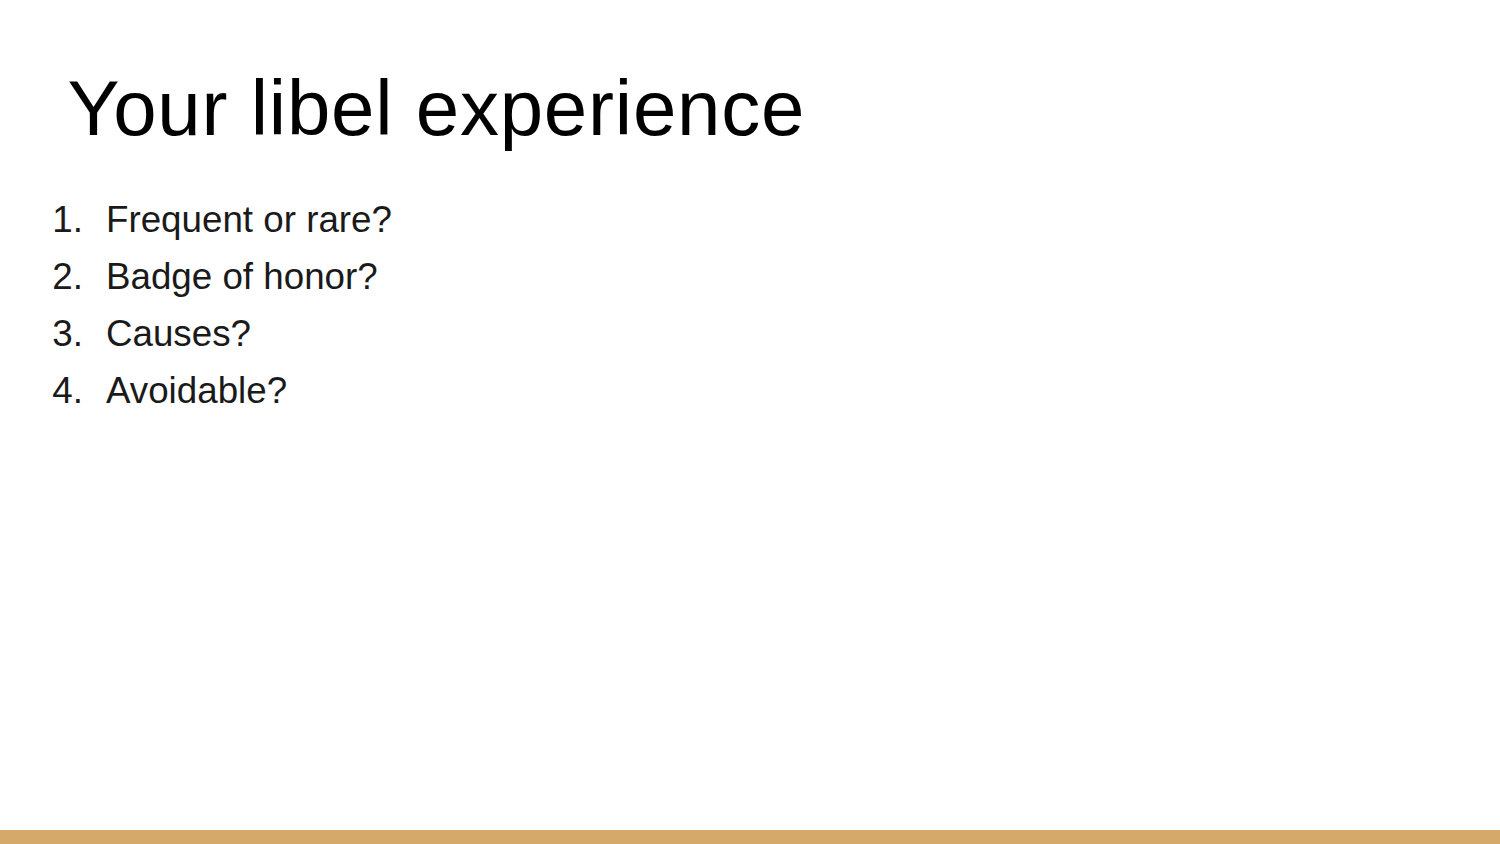Your libel experience
Frequent or rare?
Badge of honor?
Causes?
Avoidable?